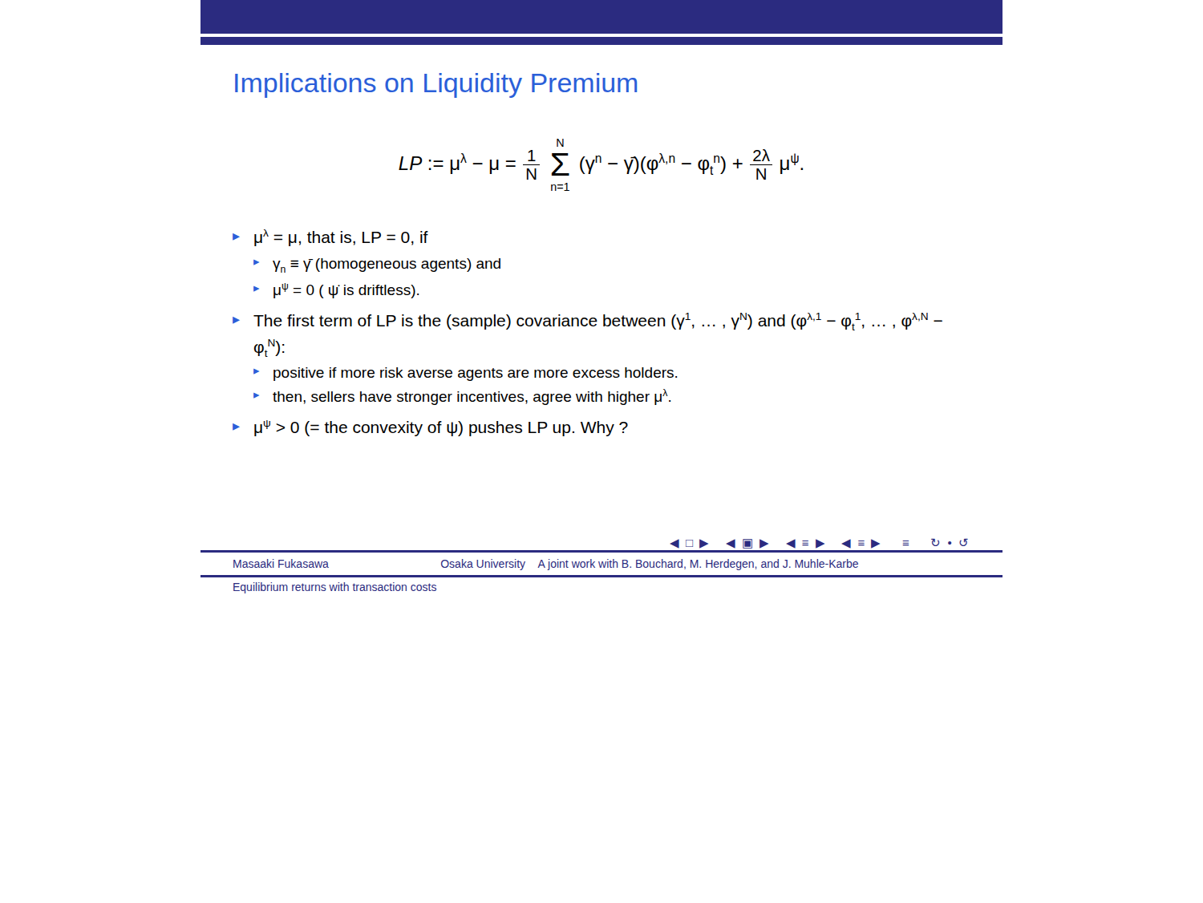Implications on Liquidity Premium
LP := μλ − μ = 1 N NΣn=1 (γn − γ̄)(φλ,n − φtn) + 2λ N μψ.
μλ = μ, that is, LP = 0, if
γn ≡ γ̄ (homogeneous agents) and
μψ = 0 ( ψ̇ is driftless).
The first term of LP is the (sample) covariance between (γ1, … , γN) and (φλ,1 − φt1, … , φλ,N − φtN):
positive if more risk averse agents are more excess holders.
then, sellers have stronger incentives, agree with higher μλ.
μψ > 0 (= the convexity of ψ) pushes LP up. Why ?
◀ □ ▶ ◀ ▣ ▶ ◀ ≡ ▶ ◀ ≡ ▶ ≡ ↻ • ↺
Masaaki Fukasawa Osaka University A joint work with B. Bouchard, M. Herdegen, and J. Muhle-Karbe
Equilibrium returns with transaction costs